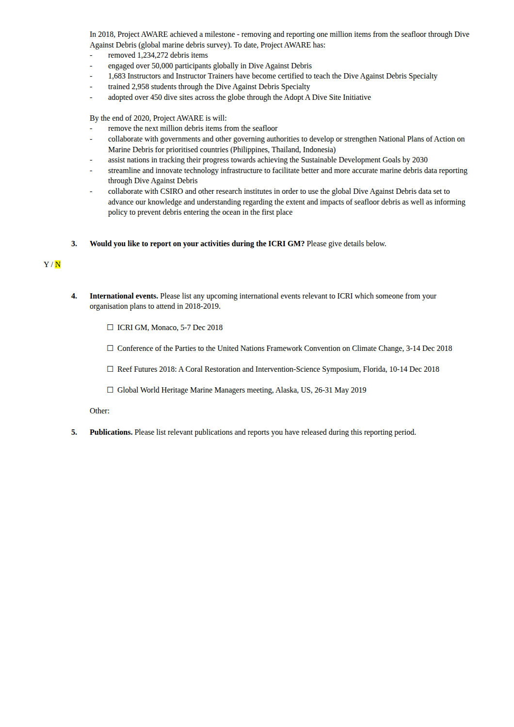In 2018, Project AWARE achieved a milestone - removing and reporting one million items from the seafloor through Dive Against Debris (global marine debris survey). To date, Project AWARE has:
removed 1,234,272 debris items
engaged over 50,000 participants globally in Dive Against Debris
1,683 Instructors and Instructor Trainers have become certified to teach the Dive Against Debris Specialty
trained 2,958 students through the Dive Against Debris Specialty
adopted over 450 dive sites across the globe through the Adopt A Dive Site Initiative
By the end of 2020, Project AWARE is will:
remove the next million debris items from the seafloor
collaborate with governments and other governing authorities to develop or strengthen National Plans of Action on Marine Debris for prioritised countries (Philippines, Thailand, Indonesia)
assist nations in tracking their progress towards achieving the Sustainable Development Goals by 2030
streamline and innovate technology infrastructure to facilitate better and more accurate marine debris data reporting through Dive Against Debris
collaborate with CSIRO and other research institutes in order to use the global Dive Against Debris data set to advance our knowledge and understanding regarding the extent and impacts of seafloor debris as well as informing policy to prevent debris entering the ocean in the first place
Would you like to report on your activities during the ICRI GM? Please give details below.
Y / N
International events. Please list any upcoming international events relevant to ICRI which someone from your organisation plans to attend in 2018-2019.
☐ICRI GM, Monaco, 5-7 Dec 2018
☐Conference of the Parties to the United Nations Framework Convention on Climate Change, 3-14 Dec 2018
☐Reef Futures 2018: A Coral Restoration and Intervention-Science Symposium, Florida, 10-14 Dec 2018
☐Global World Heritage Marine Managers meeting, Alaska, US, 26-31 May 2019
Other:
Publications. Please list relevant publications and reports you have released during this reporting period.